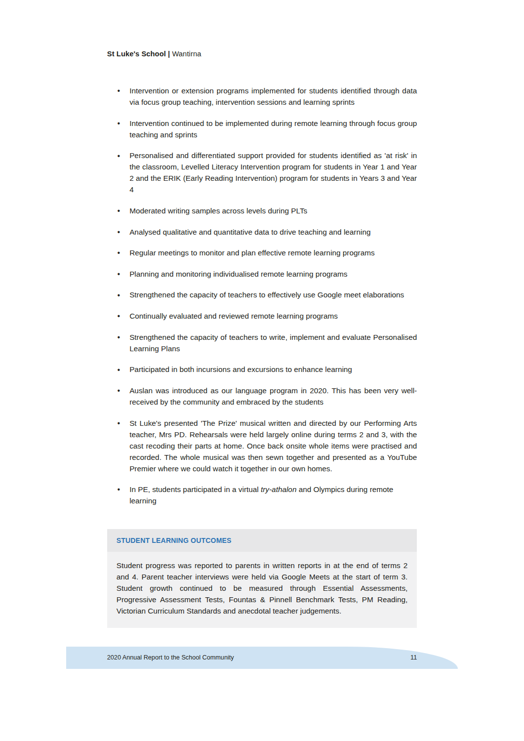St Luke's School | Wantirna
Intervention or extension programs implemented for students identified through data via focus group teaching, intervention sessions and learning sprints
Intervention continued to be implemented during remote learning through focus group teaching and sprints
Personalised and differentiated support provided for students identified as 'at risk' in the classroom, Levelled Literacy Intervention program for students in Year 1 and Year 2 and the ERIK (Early Reading Intervention) program for students in Years 3 and Year 4
Moderated writing samples across levels during PLTs
Analysed qualitative and quantitative data to drive teaching and learning
Regular meetings to monitor and plan effective remote learning programs
Planning and monitoring individualised remote learning programs
Strengthened the capacity of teachers to effectively use Google meet elaborations
Continually evaluated and reviewed remote learning programs
Strengthened the capacity of teachers to write, implement and evaluate Personalised Learning Plans
Participated in both incursions and excursions to enhance learning
Auslan was introduced as our language program in 2020. This has been very well-received by the community and embraced by the students
St Luke's presented 'The Prize' musical written and directed by our Performing Arts teacher, Mrs PD. Rehearsals were held largely online during terms 2 and 3, with the cast recoding their parts at home. Once back onsite whole items were practised and recorded. The whole musical was then sewn together and presented as a YouTube Premier where we could watch it together in our own homes.
In PE, students participated in a virtual try-athalon and Olympics during remote learning
STUDENT LEARNING OUTCOMES
Student progress was reported to parents in written reports in at the end of terms 2 and 4. Parent teacher interviews were held via Google Meets at the start of term 3. Student growth continued to be measured through Essential Assessments, Progressive Assessment Tests, Fountas & Pinnell Benchmark Tests, PM Reading, Victorian Curriculum Standards and anecdotal teacher judgements.
2020 Annual Report to the School Community
11